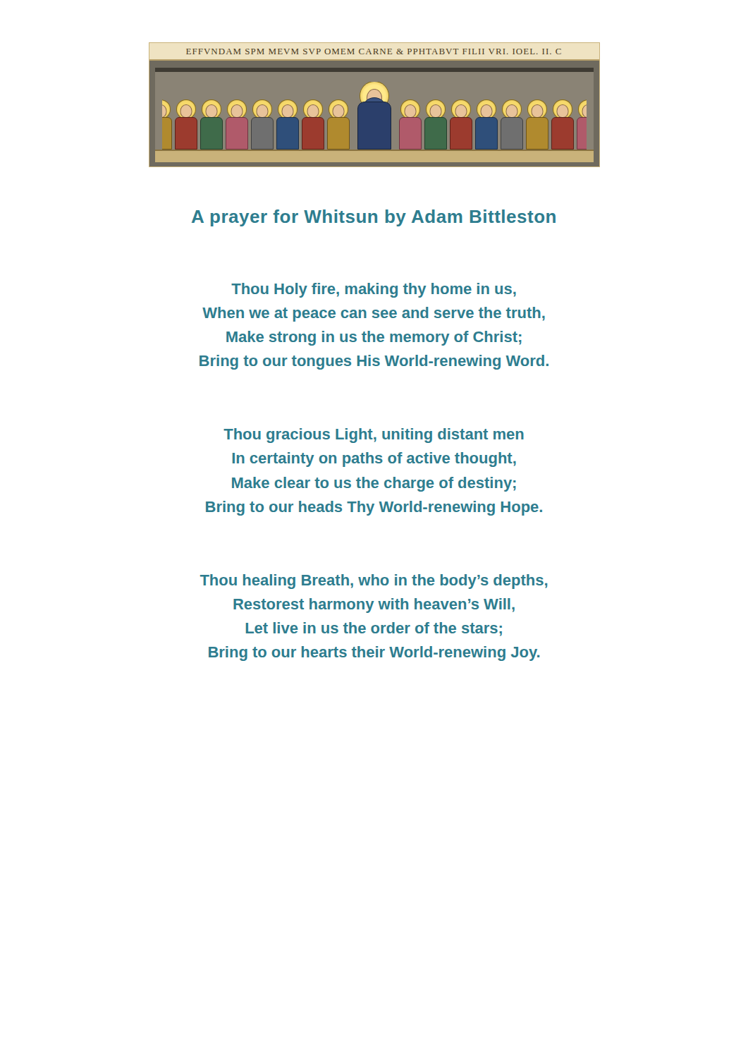EFFVNDAM SPM MEVM SVP OMEM CARNE & PPHTABVT FILII VRI. IOEL. II. C
A prayer for Whitsun by Adam Bittleston
Thou Holy fire, making thy home in us,
When we at peace can see and serve the truth,
Make strong in us the memory of Christ;
Bring to our tongues His World-renewing Word.
Thou gracious Light, uniting distant men
In certainty on paths of active thought,
Make clear to us the charge of destiny;
Bring to our heads Thy World-renewing Hope.
Thou healing Breath, who in the body’s depths,
Restorest harmony with heaven’s Will,
Let live in us the order of the stars;
Bring to our hearts their World-renewing Joy.